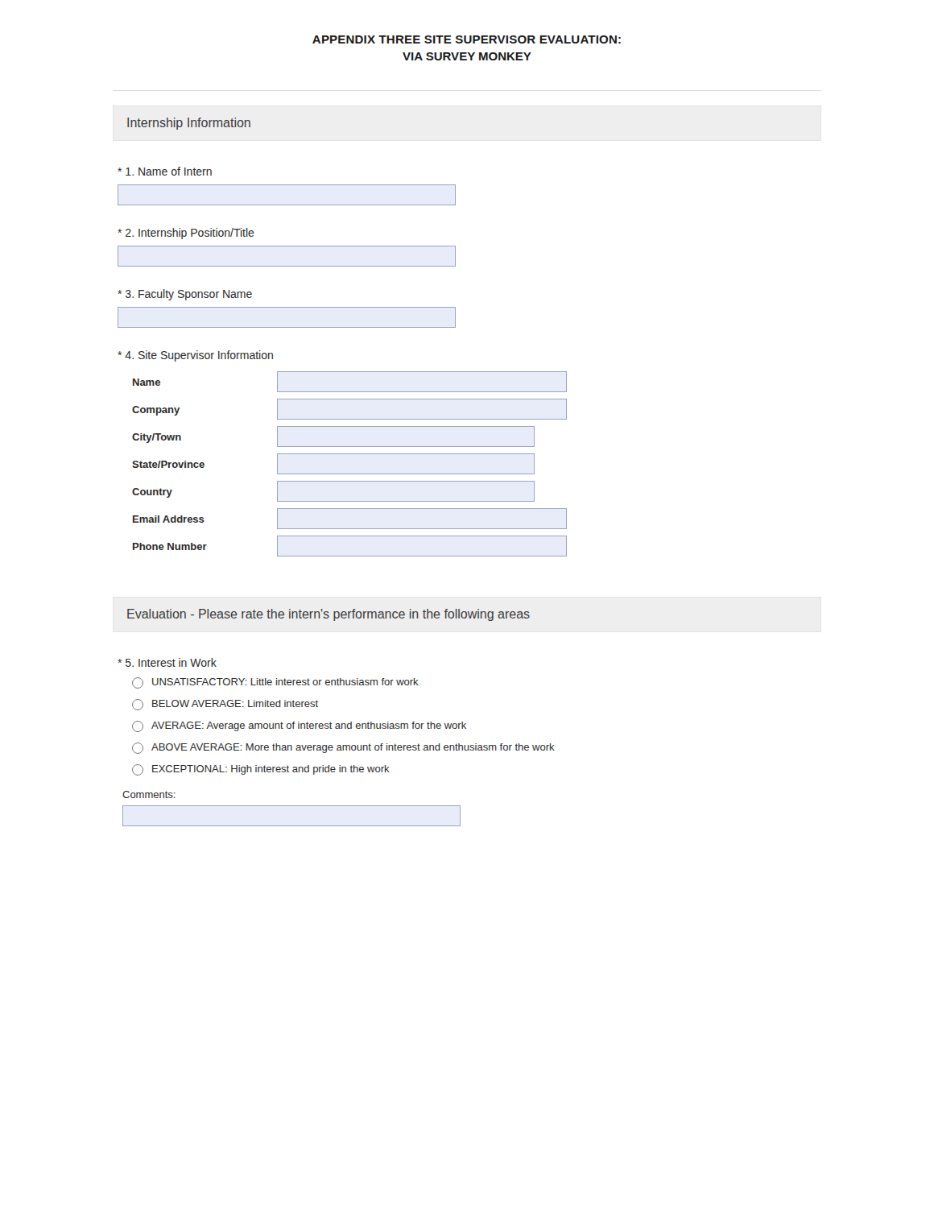APPENDIX THREE SITE SUPERVISOR EVALUATION:
VIA SURVEY MONKEY
Internship Information
* 1. Name of Intern
* 2. Internship Position/Title
* 3. Faculty Sponsor Name
* 4. Site Supervisor Information
| Name | |
| Company | |
| City/Town | |
| State/Province | |
| Country | |
| Email Address | |
| Phone Number | |
Evaluation - Please rate the intern's performance in the following areas
* 5. Interest in Work
UNSATISFACTORY: Little interest or enthusiasm for work
BELOW AVERAGE: Limited interest
AVERAGE: Average amount of interest and enthusiasm for the work
ABOVE AVERAGE: More than average amount of interest and enthusiasm for the work
EXCEPTIONAL: High interest and pride in the work
Comments: